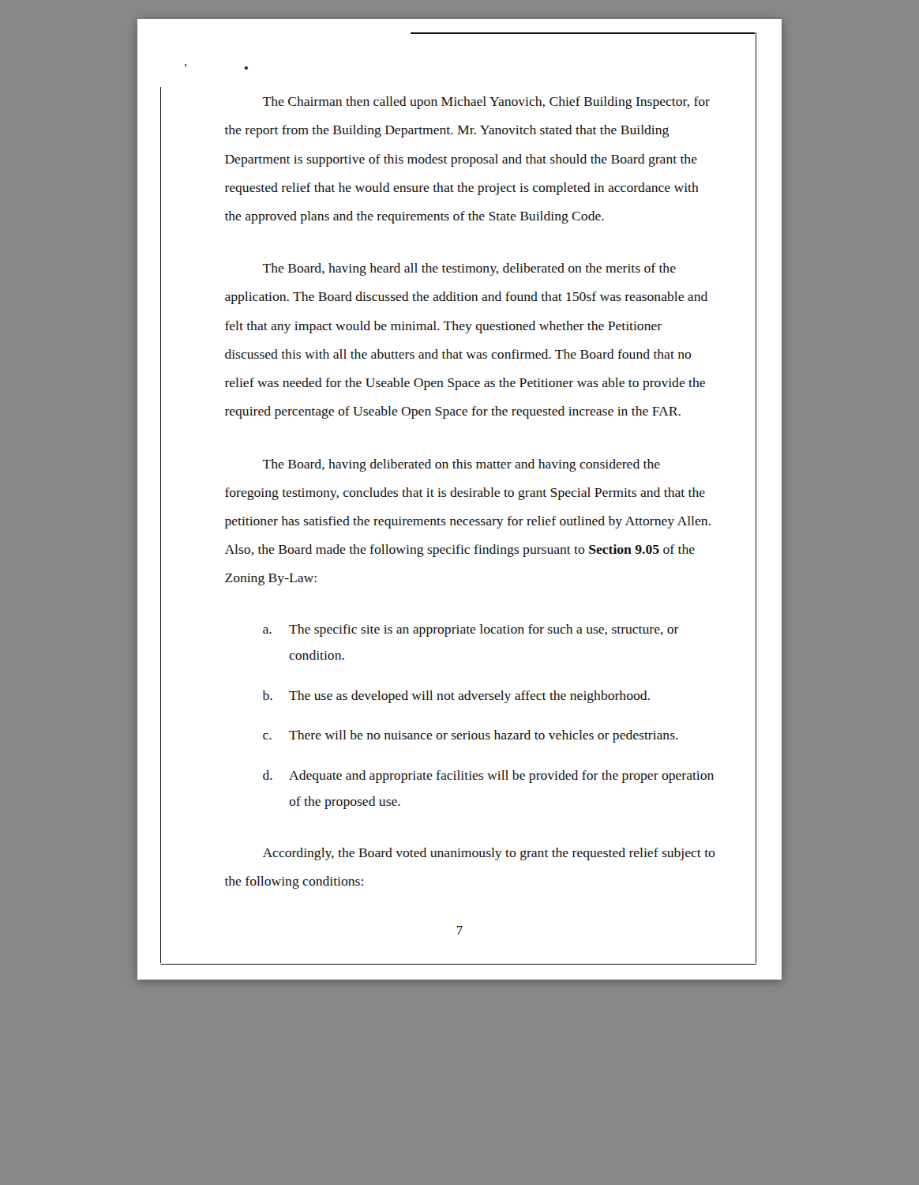' •
The Chairman then called upon Michael Yanovich, Chief Building Inspector, for the report from the Building Department. Mr. Yanovitch stated that the Building Department is supportive of this modest proposal and that should the Board grant the requested relief that he would ensure that the project is completed in accordance with the approved plans and the requirements of the State Building Code.
The Board, having heard all the testimony, deliberated on the merits of the application. The Board discussed the addition and found that 150sf was reasonable and felt that any impact would be minimal. They questioned whether the Petitioner discussed this with all the abutters and that was confirmed. The Board found that no relief was needed for the Useable Open Space as the Petitioner was able to provide the required percentage of Useable Open Space for the requested increase in the FAR.
The Board, having deliberated on this matter and having considered the foregoing testimony, concludes that it is desirable to grant Special Permits and that the petitioner has satisfied the requirements necessary for relief outlined by Attorney Allen. Also, the Board made the following specific findings pursuant to Section 9.05 of the Zoning By-Law:
a. The specific site is an appropriate location for such a use, structure, or condition.
b. The use as developed will not adversely affect the neighborhood.
c. There will be no nuisance or serious hazard to vehicles or pedestrians.
d. Adequate and appropriate facilities will be provided for the proper operation of the proposed use.
Accordingly, the Board voted unanimously to grant the requested relief subject to the following conditions:
7